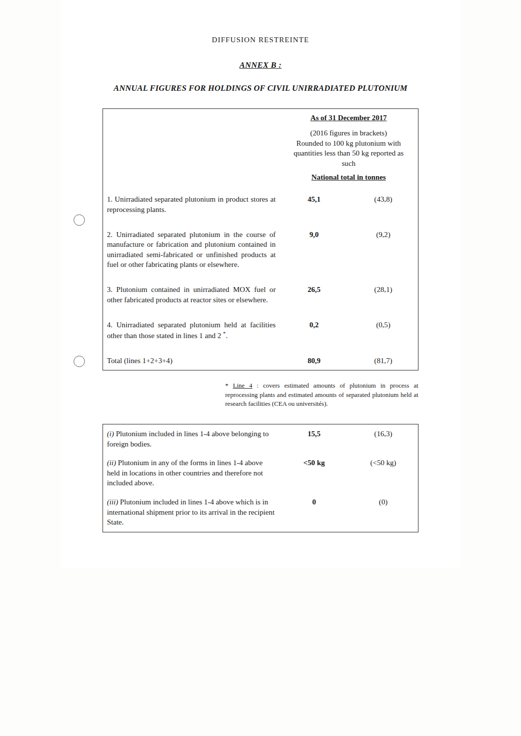DIFFUSION RESTREINTE
ANNEX B :
ANNUAL FIGURES FOR HOLDINGS OF CIVIL UNIRRADIATED PLUTONIUM
| | As of 31 December 2017 (2016 figures in brackets) Rounded to 100 kg plutonium with quantities less than 50 kg reported as such National total in tonnes |
| 1. Unirradiated separated plutonium in product stores at reprocessing plants. | 45,1 | (43,8) |
| 2. Unirradiated separated plutonium in the course of manufacture or fabrication and plutonium contained in unirradiated semi-fabricated or unfinished products at fuel or other fabricating plants or elsewhere. | 9,0 | (9,2) |
| 3. Plutonium contained in unirradiated MOX fuel or other fabricated products at reactor sites or elsewhere. | 26,5 | (28,1) |
| 4. Unirradiated separated plutonium held at facilities other than those stated in lines 1 and 2 * . | 0,2 | (0,5) |
| Total (lines 1+2+3+4) | 80,9 | (81,7) |
* Line 4 : covers estimated amounts of plutonium in process at reprocessing plants and estimated amounts of separated plutonium held at research facilities (CEA ou universités).
| (i) Plutonium included in lines 1-4 above belonging to foreign bodies. | 15,5 | (16,3) |
| (ii) Plutonium in any of the forms in lines 1-4 above held in locations in other countries and therefore not included above. | <50 kg | (<50 kg) |
| (iii) Plutonium included in lines 1-4 above which is in international shipment prior to its arrival in the recipient State. | 0 | (0) |